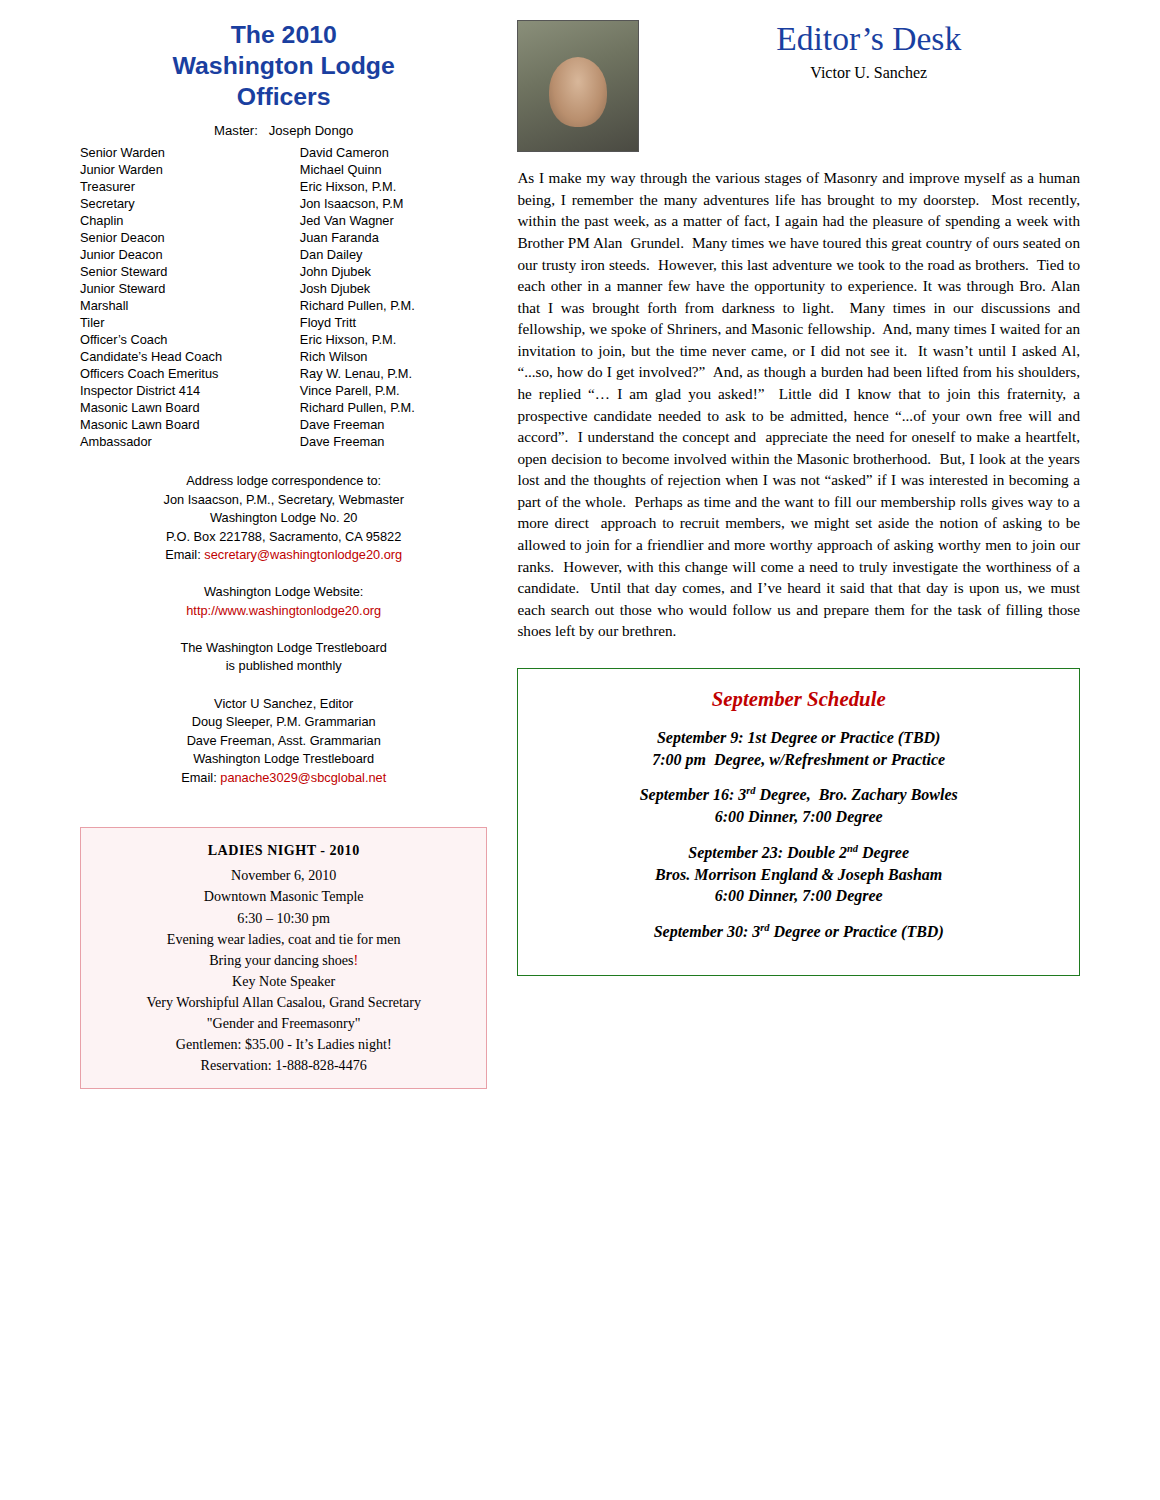The 2010
Washington Lodge
Officers
Master: Joseph Dongo
| Senior Warden | David Cameron |
| Junior Warden | Michael Quinn |
| Treasurer | Eric Hixson, P.M. |
| Secretary | Jon Isaacson, P.M |
| Chaplin | Jed Van Wagner |
| Senior Deacon | Juan Faranda |
| Junior Deacon | Dan Dailey |
| Senior Steward | John Djubek |
| Junior Steward | Josh Djubek |
| Marshall | Richard Pullen, P.M. |
| Tiler | Floyd Tritt |
| Officer’s Coach | Eric Hixson, P.M. |
| Candidate’s Head Coach | Rich Wilson |
| Officers Coach Emeritus | Ray W. Lenau, P.M. |
| Inspector District 414 | Vince Parell, P.M. |
| Masonic Lawn Board | Richard Pullen, P.M. |
| Masonic Lawn Board | Dave Freeman |
| Ambassador | Dave Freeman |
Address lodge correspondence to:
Jon Isaacson, P.M., Secretary, Webmaster
Washington Lodge No. 20
P.O. Box 221788, Sacramento, CA 95822
Email: secretary@washingtonlodge20.org
Washington Lodge Website:
http://www.washingtonlodge20.org
The Washington Lodge Trestleboard
is published monthly
Victor U Sanchez, Editor
Doug Sleeper, P.M. Grammarian
Dave Freeman, Asst. Grammarian
Washington Lodge Trestleboard
Email: panache3029@sbcglobal.net
LADIES NIGHT - 2010
November 6, 2010
Downtown Masonic Temple
6:30 – 10:30 pm
Evening wear ladies, coat and tie for men
Bring your dancing shoes!
Key Note Speaker
Very Worshipful Allan Casalou, Grand Secretary
"Gender and Freemasonry"
Gentlemen: $35.00 - It’s Ladies night!
Reservation: 1-888-828-4476
Editor’s Desk
Victor U. Sanchez
As I make my way through the various stages of Masonry and improve myself as a human being, I remember the many adventures life has brought to my doorstep. Most recently, within the past week, as a matter of fact, I again had the pleasure of spending a week with Brother PM Alan Grundel. Many times we have toured this great country of ours seated on our trusty iron steeds. However, this last adventure we took to the road as brothers. Tied to each other in a manner few have the opportunity to experience. It was through Bro. Alan that I was brought forth from darkness to light. Many times in our discussions and fellowship, we spoke of Shriners, and Masonic fellowship. And, many times I waited for an invitation to join, but the time never came, or I did not see it. It wasn’t until I asked Al, “...so, how do I get involved?” And, as though a burden had been lifted from his shoulders, he replied “… I am glad you asked!” Little did I know that to join this fraternity, a prospective candidate needed to ask to be admitted, hence “...of your own free will and accord”. I understand the concept and appreciate the need for oneself to make a heartfelt, open decision to become involved within the Masonic brotherhood. But, I look at the years lost and the thoughts of rejection when I was not “asked” if I was interested in becoming a part of the whole. Perhaps as time and the want to fill our membership rolls gives way to a more direct approach to recruit members, we might set aside the notion of asking to be allowed to join for a friendlier and more worthy approach of asking worthy men to join our ranks. However, with this change will come a need to truly investigate the worthiness of a candidate. Until that day comes, and I’ve heard it said that that day is upon us, we must each search out those who would follow us and prepare them for the task of filling those shoes left by our brethren.
September Schedule
September 9: 1st Degree or Practice (TBD)
7:00 pm Degree, w/Refreshment or Practice
September 16: 3rd Degree, Bro. Zachary Bowles
6:00 Dinner, 7:00 Degree
September 23: Double 2nd Degree
Bros. Morrison England & Joseph Basham
6:00 Dinner, 7:00 Degree
September 30: 3rd Degree or Practice (TBD)